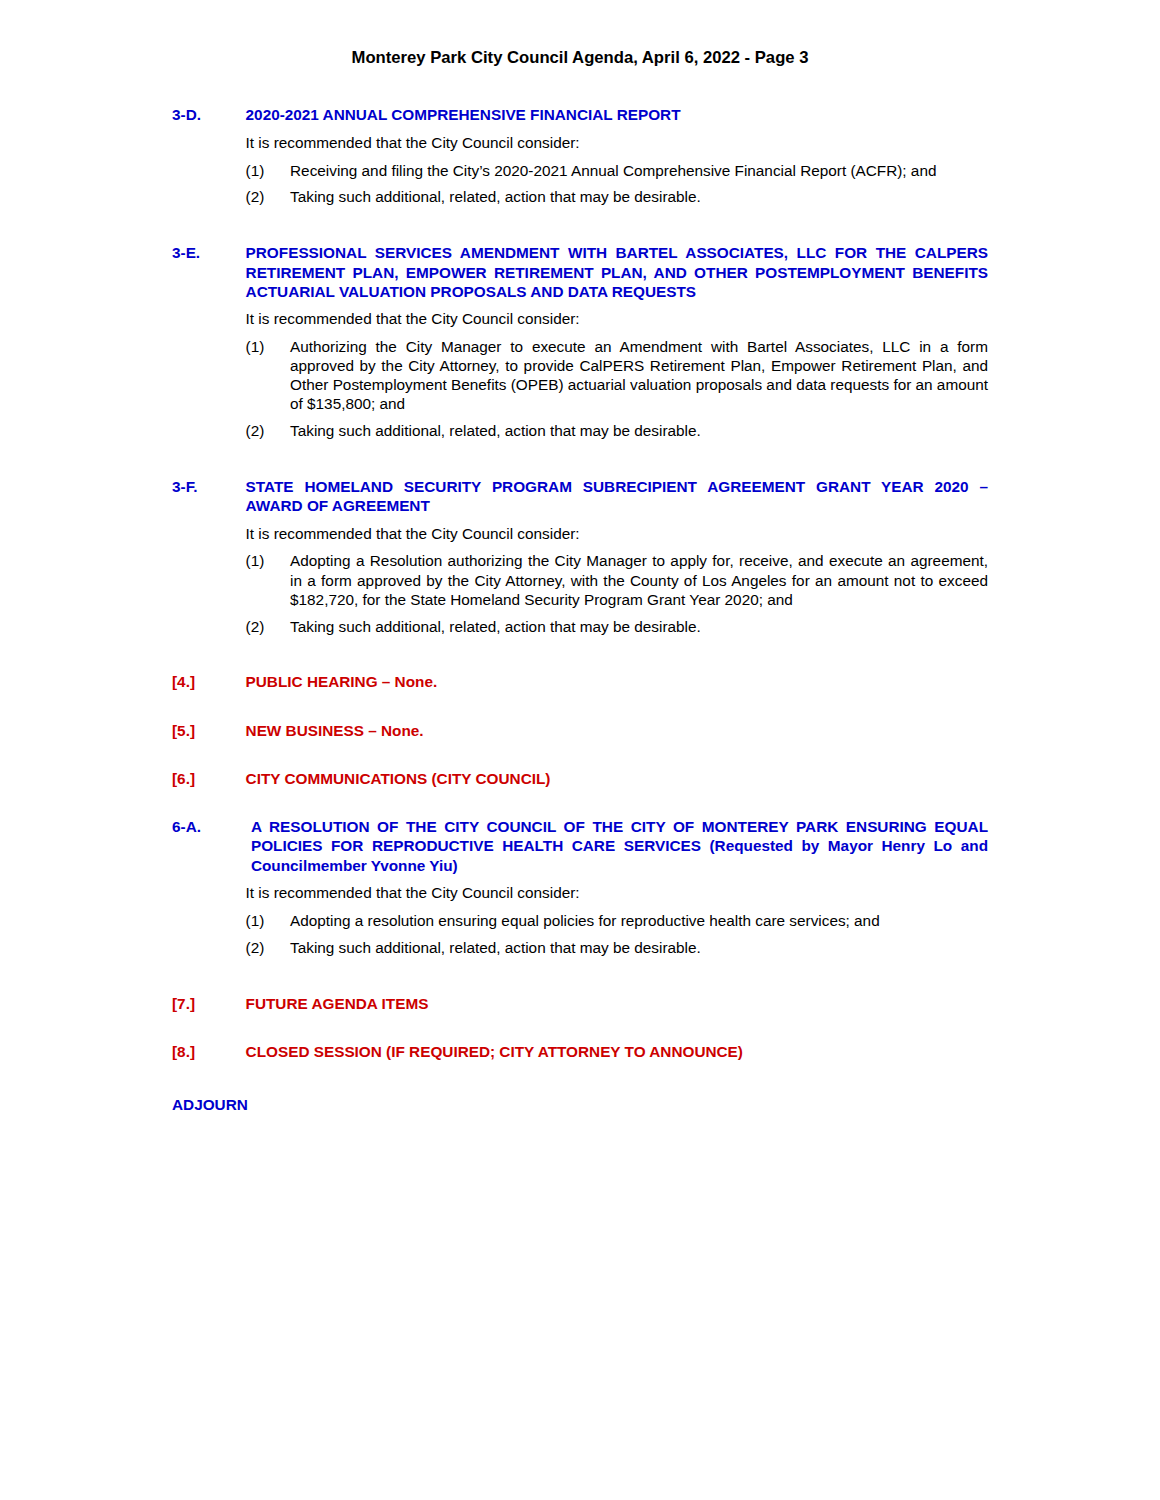Monterey Park City Council Agenda, April 6, 2022 - Page 3
3-D.
2020-2021 Annual Comprehensive Financial Report
It is recommended that the City Council consider:
(1)
Receiving and filing the City’s 2020-2021 Annual Comprehensive Financial Report (ACFR); and
(2)
Taking such additional, related, action that may be desirable.
3-E.
Professional Services Amendment with Bartel Associates, LLC for the CalPERS Retirement Plan, Empower Retirement Plan, and Other Postemployment Benefits Actuarial Valuation Proposals and Data Requests
It is recommended that the City Council consider:
(1)
Authorizing the City Manager to execute an Amendment with Bartel Associates, LLC in a form approved by the City Attorney, to provide CalPERS Retirement Plan, Empower Retirement Plan, and Other Postemployment Benefits (OPEB) actuarial valuation proposals and data requests for an amount of $135,800; and
(2)
Taking such additional, related, action that may be desirable.
3-F.
State Homeland Security Program Subrecipient Agreement Grant Year 2020 – Award of Agreement
It is recommended that the City Council consider:
(1)
Adopting a Resolution authorizing the City Manager to apply for, receive, and execute an agreement, in a form approved by the City Attorney, with the County of Los Angeles for an amount not to exceed $182,720, for the State Homeland Security Program Grant Year 2020; and
(2)
Taking such additional, related, action that may be desirable.
[4.]
PUBLIC HEARING – None.
[5.]
NEW BUSINESS – None.
[6.]
CITY COMMUNICATIONS (CITY COUNCIL)
6-A.
A Resolution of the City Council of the City of Monterey Park Ensuring Equal Policies for Reproductive Health Care Services (Requested by Mayor Henry Lo and Councilmember Yvonne Yiu)
It is recommended that the City Council consider:
(1)
Adopting a resolution ensuring equal policies for reproductive health care services; and
(2)
Taking such additional, related, action that may be desirable.
[7.]
FUTURE AGENDA ITEMS
[8.]
CLOSED SESSION (IF REQUIRED; CITY ATTORNEY TO ANNOUNCE)
ADJOURN